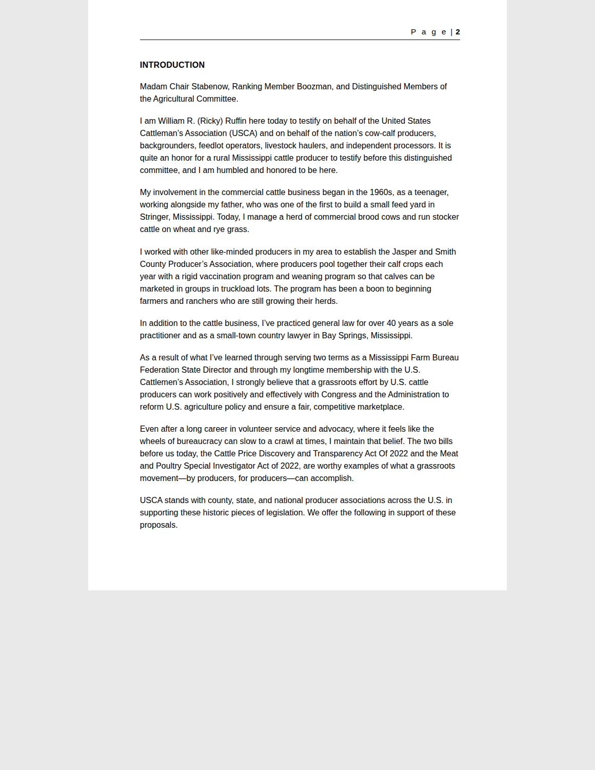P a g e | 2
INTRODUCTION
Madam Chair Stabenow, Ranking Member Boozman, and Distinguished Members of the Agricultural Committee.
I am William R. (Ricky) Ruffin here today to testify on behalf of the United States Cattleman’s Association (USCA) and on behalf of the nation’s cow-calf producers, backgrounders, feedlot operators, livestock haulers, and independent processors. It is quite an honor for a rural Mississippi cattle producer to testify before this distinguished committee, and I am humbled and honored to be here.
My involvement in the commercial cattle business began in the 1960s, as a teenager, working alongside my father, who was one of the first to build a small feed yard in Stringer, Mississippi. Today, I manage a herd of commercial brood cows and run stocker cattle on wheat and rye grass.
I worked with other like-minded producers in my area to establish the Jasper and Smith County Producer’s Association, where producers pool together their calf crops each year with a rigid vaccination program and weaning program so that calves can be marketed in groups in truckload lots. The program has been a boon to beginning farmers and ranchers who are still growing their herds.
In addition to the cattle business, I’ve practiced general law for over 40 years as a sole practitioner and as a small-town country lawyer in Bay Springs, Mississippi.
As a result of what I’ve learned through serving two terms as a Mississippi Farm Bureau Federation State Director and through my longtime membership with the U.S. Cattlemen’s Association, I strongly believe that a grassroots effort by U.S. cattle producers can work positively and effectively with Congress and the Administration to reform U.S. agriculture policy and ensure a fair, competitive marketplace.
Even after a long career in volunteer service and advocacy, where it feels like the wheels of bureaucracy can slow to a crawl at times, I maintain that belief. The two bills before us today, the Cattle Price Discovery and Transparency Act Of 2022 and the Meat and Poultry Special Investigator Act of 2022, are worthy examples of what a grassroots movement—by producers, for producers—can accomplish.
USCA stands with county, state, and national producer associations across the U.S. in supporting these historic pieces of legislation. We offer the following in support of these proposals.